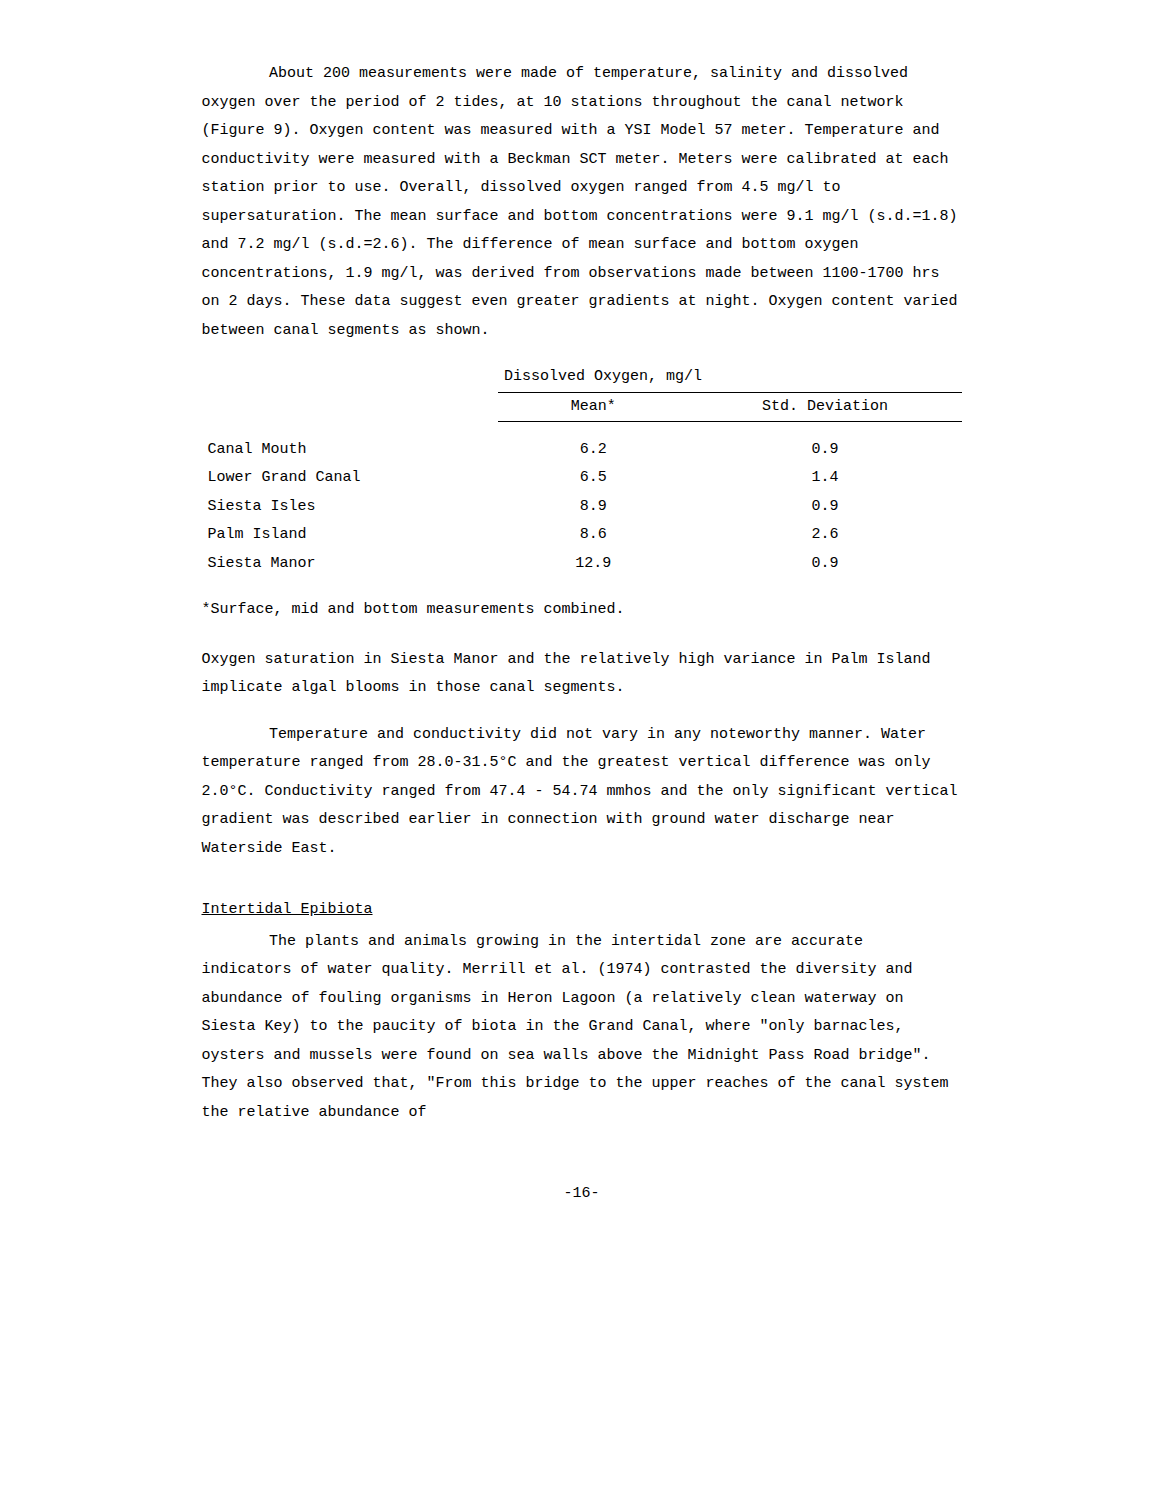About 200 measurements were made of temperature, salinity and dissolved oxygen over the period of 2 tides, at 10 stations throughout the canal network (Figure 9). Oxygen content was measured with a YSI Model 57 meter. Temperature and conductivity were measured with a Beckman SCT meter. Meters were calibrated at each station prior to use. Overall, dissolved oxygen ranged from 4.5 mg/l to supersaturation. The mean surface and bottom concentrations were 9.1 mg/l (s.d.=1.8) and 7.2 mg/l (s.d.=2.6). The difference of mean surface and bottom oxygen concentrations, 1.9 mg/l, was derived from observations made between 1100-1700 hrs on 2 days. These data suggest even greater gradients at night. Oxygen content varied between canal segments as shown.
| | Dissolved Oxygen, mg/l |
| | Mean* | Std. Deviation |
| Canal Mouth | 6.2 | 0.9 |
| Lower Grand Canal | 6.5 | 1.4 |
| Siesta Isles | 8.9 | 0.9 |
| Palm Island | 8.6 | 2.6 |
| Siesta Manor | 12.9 | 0.9 |
*Surface, mid and bottom measurements combined.
Oxygen saturation in Siesta Manor and the relatively high variance in Palm Island implicate algal blooms in those canal segments.
Temperature and conductivity did not vary in any noteworthy manner. Water temperature ranged from 28.0-31.5°C and the greatest vertical difference was only 2.0°C. Conductivity ranged from 47.4 - 54.74 mmhos and the only significant vertical gradient was described earlier in connection with ground water discharge near Waterside East.
Intertidal Epibiota
The plants and animals growing in the intertidal zone are accurate indicators of water quality. Merrill et al. (1974) contrasted the diversity and abundance of fouling organisms in Heron Lagoon (a relatively clean waterway on Siesta Key) to the paucity of biota in the Grand Canal, where "only barnacles, oysters and mussels were found on sea walls above the Midnight Pass Road bridge". They also observed that, "From this bridge to the upper reaches of the canal system the relative abundance of
-16-